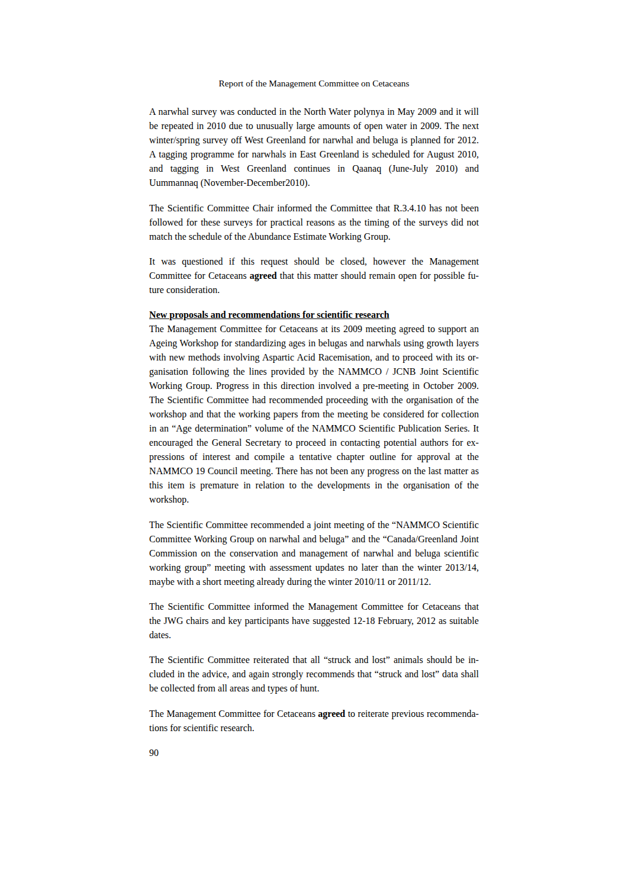Report of the Management Committee on Cetaceans
A narwhal survey was conducted in the North Water polynya in May 2009 and it will be repeated in 2010 due to unusually large amounts of open water in 2009. The next winter/spring survey off West Greenland for narwhal and beluga is planned for 2012. A tagging programme for narwhals in East Greenland is scheduled for August 2010, and tagging in West Greenland continues in Qaanaq (June-July 2010) and Uummannaq (November-December2010).
The Scientific Committee Chair informed the Committee that R.3.4.10 has not been followed for these surveys for practical reasons as the timing of the surveys did not match the schedule of the Abundance Estimate Working Group.
It was questioned if this request should be closed, however the Management Committee for Cetaceans agreed that this matter should remain open for possible future consideration.
New proposals and recommendations for scientific research
The Management Committee for Cetaceans at its 2009 meeting agreed to support an Ageing Workshop for standardizing ages in belugas and narwhals using growth layers with new methods involving Aspartic Acid Racemisation, and to proceed with its organisation following the lines provided by the NAMMCO / JCNB Joint Scientific Working Group. Progress in this direction involved a pre-meeting in October 2009. The Scientific Committee had recommended proceeding with the organisation of the workshop and that the working papers from the meeting be considered for collection in an “Age determination” volume of the NAMMCO Scientific Publication Series. It encouraged the General Secretary to proceed in contacting potential authors for expressions of interest and compile a tentative chapter outline for approval at the NAMMCO 19 Council meeting. There has not been any progress on the last matter as this item is premature in relation to the developments in the organisation of the workshop.
The Scientific Committee recommended a joint meeting of the “NAMMCO Scientific Committee Working Group on narwhal and beluga” and the “Canada/Greenland Joint Commission on the conservation and management of narwhal and beluga scientific working group” meeting with assessment updates no later than the winter 2013/14, maybe with a short meeting already during the winter 2010/11 or 2011/12.
The Scientific Committee informed the Management Committee for Cetaceans that the JWG chairs and key participants have suggested 12-18 February, 2012 as suitable dates.
The Scientific Committee reiterated that all “struck and lost” animals should be included in the advice, and again strongly recommends that “struck and lost” data shall be collected from all areas and types of hunt.
The Management Committee for Cetaceans agreed to reiterate previous recommendations for scientific research.
90